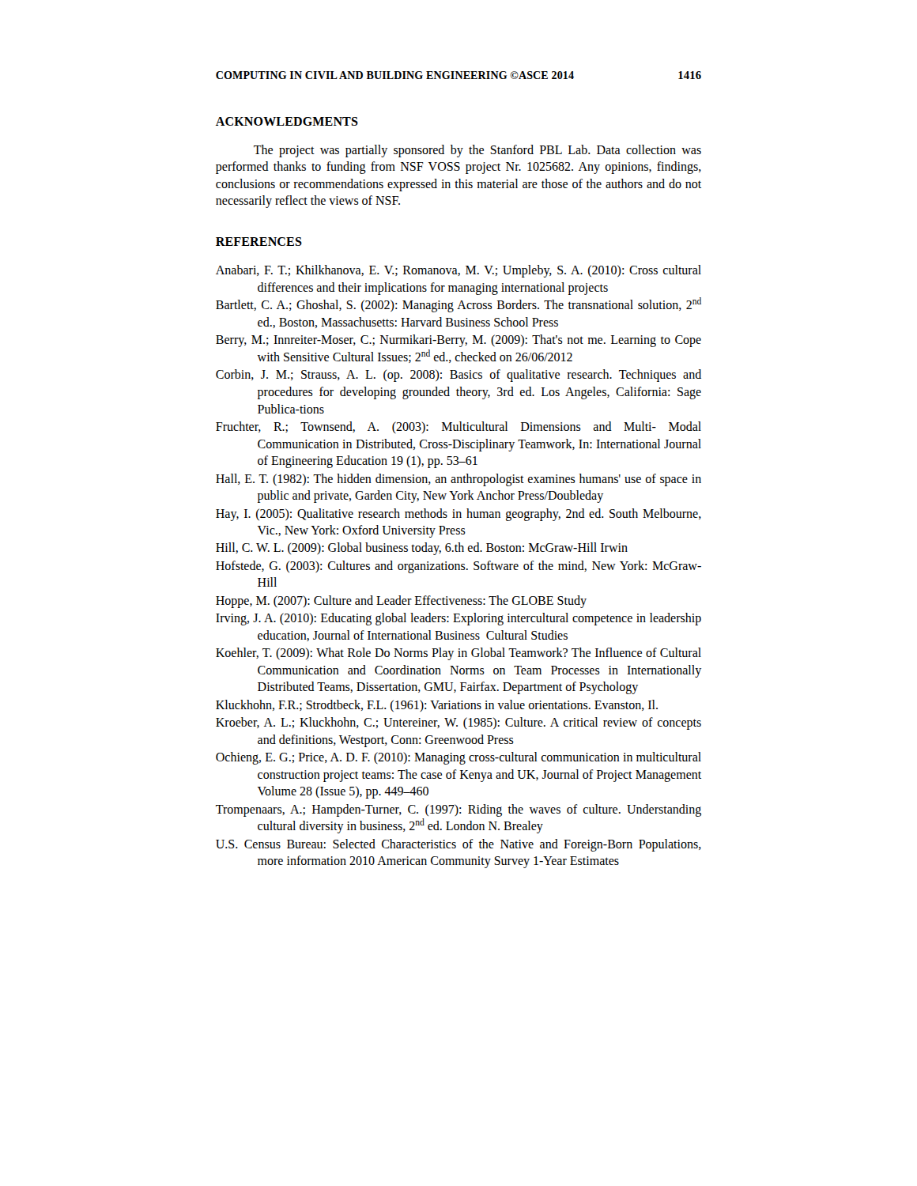Computing in Civil and Building Engineering ©ASCE 2014 1416
ACKNOWLEDGMENTS
The project was partially sponsored by the Stanford PBL Lab. Data collection was performed thanks to funding from NSF VOSS project Nr. 1025682. Any opinions, findings, conclusions or recommendations expressed in this material are those of the authors and do not necessarily reflect the views of NSF.
REFERENCES
Anabari, F. T.; Khilkhanova, E. V.; Romanova, M. V.; Umpleby, S. A. (2010): Cross cultural differences and their implications for managing international projects
Bartlett, C. A.; Ghoshal, S. (2002): Managing Across Borders. The transnational solution, 2nd ed., Boston, Massachusetts: Harvard Business School Press
Berry, M.; Innreiter-Moser, C.; Nurmikari-Berry, M. (2009): That's not me. Learning to Cope with Sensitive Cultural Issues; 2nd ed., checked on 26/06/2012
Corbin, J. M.; Strauss, A. L. (op. 2008): Basics of qualitative research. Techniques and procedures for developing grounded theory, 3rd ed. Los Angeles, California: Sage Publica-tions
Fruchter, R.; Townsend, A. (2003): Multicultural Dimensions and Multi- Modal Communication in Distributed, Cross-Disciplinary Teamwork, In: International Journal of Engineering Education 19 (1), pp. 53–61
Hall, E. T. (1982): The hidden dimension, an anthropologist examines humans' use of space in public and private, Garden City, New York Anchor Press/Doubleday
Hay, I. (2005): Qualitative research methods in human geography, 2nd ed. South Melbourne, Vic., New York: Oxford University Press
Hill, C. W. L. (2009): Global business today, 6.th ed. Boston: McGraw-Hill Irwin
Hofstede, G. (2003): Cultures and organizations. Software of the mind, New York: McGraw-Hill
Hoppe, M. (2007): Culture and Leader Effectiveness: The GLOBE Study
Irving, J. A. (2010): Educating global leaders: Exploring intercultural competence in leadership education, Journal of International Business Cultural Studies
Koehler, T. (2009): What Role Do Norms Play in Global Teamwork? The Influence of Cultural Communication and Coordination Norms on Team Processes in Internationally Distributed Teams, Dissertation, GMU, Fairfax. Department of Psychology
Kluckhohn, F.R.; Strodtbeck, F.L. (1961): Variations in value orientations. Evanston, Il.
Kroeber, A. L.; Kluckhohn, C.; Untereiner, W. (1985): Culture. A critical review of concepts and definitions, Westport, Conn: Greenwood Press
Ochieng, E. G.; Price, A. D. F. (2010): Managing cross-cultural communication in multicultural construction project teams: The case of Kenya and UK, Journal of Project Management Volume 28 (Issue 5), pp. 449–460
Trompenaars, A.; Hampden-Turner, C. (1997): Riding the waves of culture. Understanding cultural diversity in business, 2nd ed. London N. Brealey
U.S. Census Bureau: Selected Characteristics of the Native and Foreign-Born Populations, more information 2010 American Community Survey 1-Year Estimates